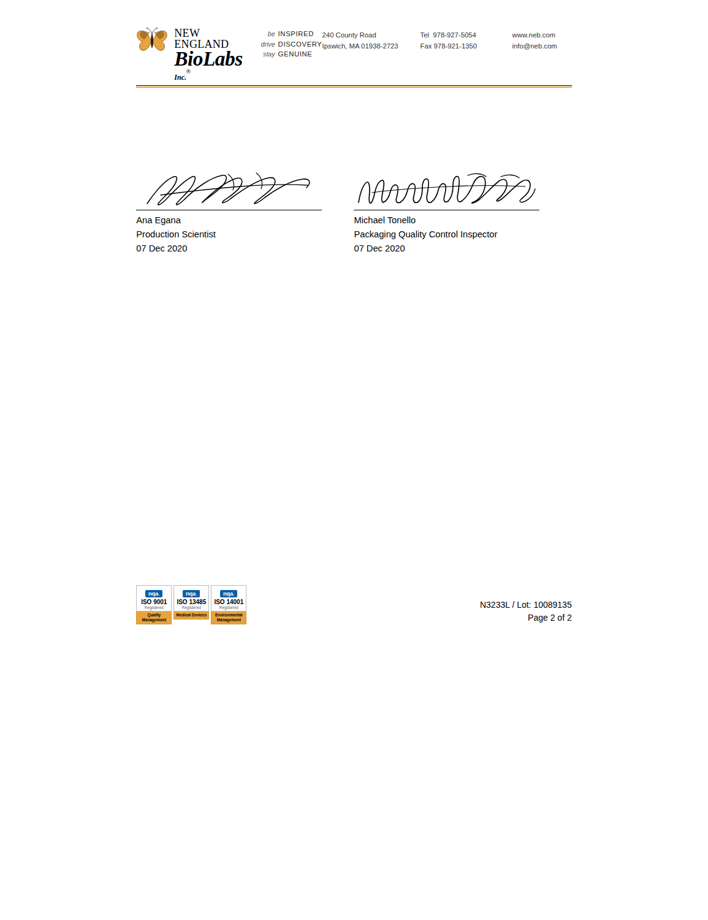NEW ENGLAND BioLabs Inc.®
be INSPIRED
drive DISCOVERY
stay GENUINE
240 County Road
Tel 978-927-5054
www.neb.com
Ipswich, MA 01938-2723
Fax 978-921-1350
info@neb.com
Ana Egana
Production Scientist
07 Dec 2020
Michael Tonello
Packaging Quality Control Inspector
07 Dec 2020
nqa.
ISO 9001
Registered
Quality
Management
nqa.
ISO 13485
Registered
Medical Devices
nqa.
ISO 14001
Registered
Environmental
Management
N3233L / Lot: 10089135
Page 2 of 2